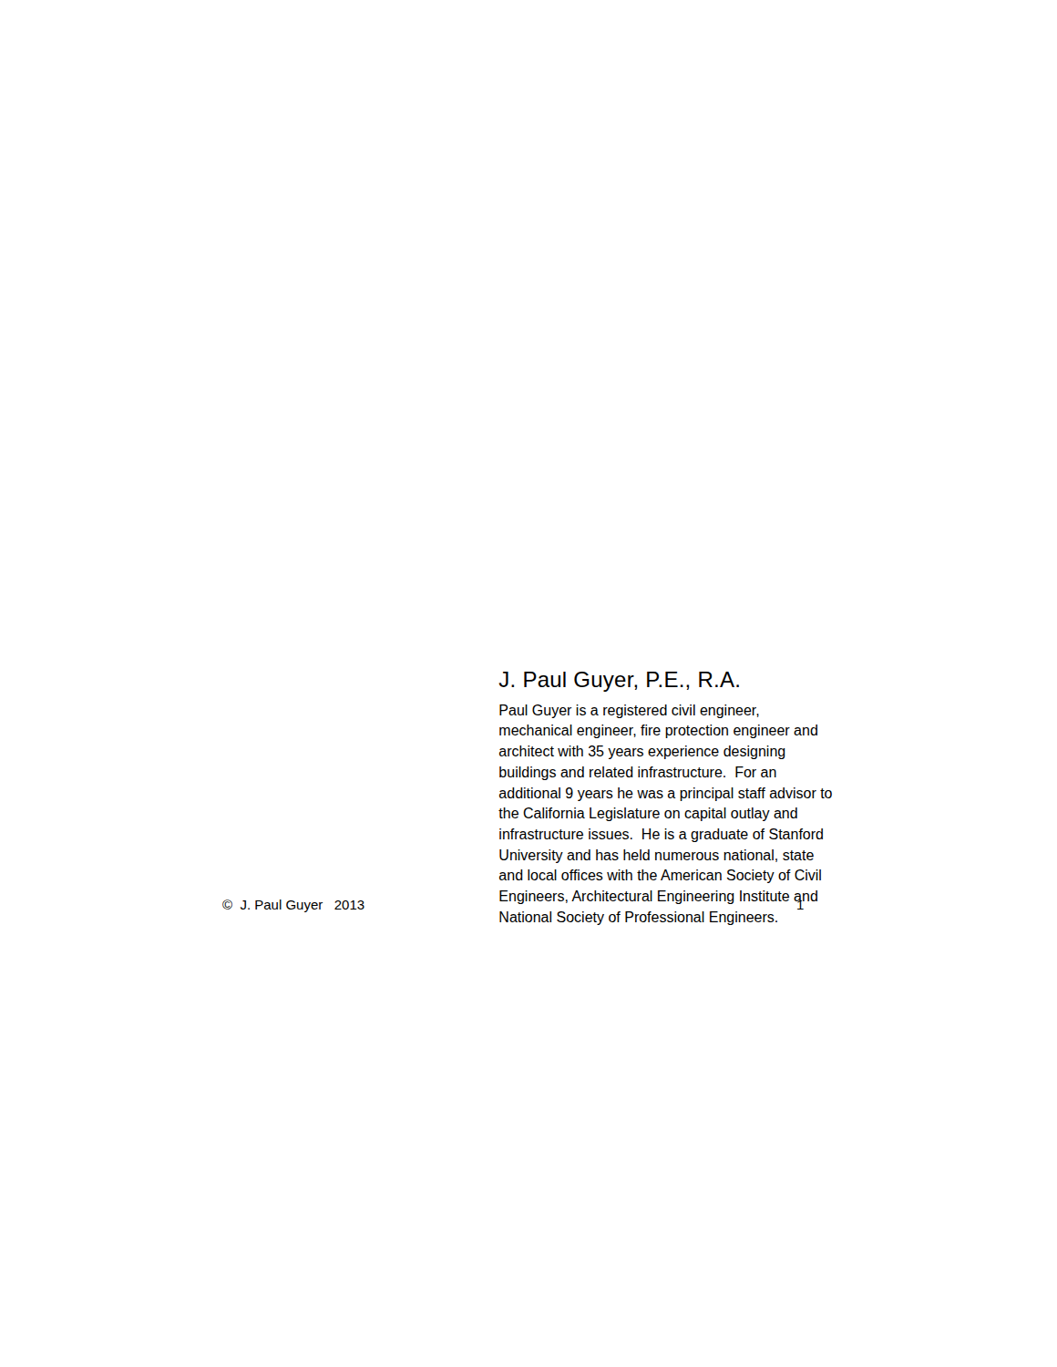J. Paul Guyer, P.E., R.A.
Paul Guyer is a registered civil engineer, mechanical engineer, fire protection engineer and architect with 35 years experience designing buildings and related infrastructure. For an additional 9 years he was a principal staff advisor to the California Legislature on capital outlay and infrastructure issues. He is a graduate of Stanford University and has held numerous national, state and local offices with the American Society of Civil Engineers, Architectural Engineering Institute and National Society of Professional Engineers.
© J. Paul Guyer 2013 1